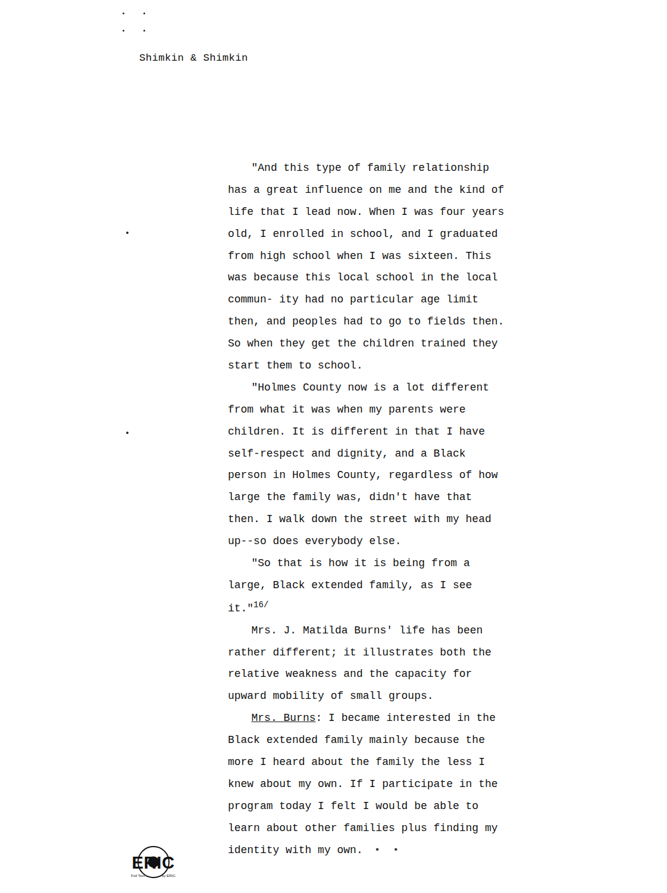Shimkin & Shimkin
"And this type of family relationship has a great influence on me and the kind of life that I lead now. When I was four years old, I enrolled in school, and I graduated from high school when I was sixteen. This was because this local school in the local commun- ity had no particular age limit then, and peoples had to go to fields then. So when they get the children trained they start them to school.
"Holmes County now is a lot different from what it was when my parents were children. It is different in that I have self-respect and dignity, and a Black person in Holmes County, regardless of how large the family was, didn't have that then. I walk down the street with my head up--so does everybody else.
"So that is how it is being from a large, Black extended family, as I see it."16/
Mrs. J. Matilda Burns' life has been rather different; it illustrates both the relative weakness and the capacity for upward mobility of small groups.
Mrs. Burns: I became interested in the Black extended family mainly because the more I heard about the family the less I knew about my own. If I participate in the program today I felt I would be able to learn about other families plus finding my identity with my own.
• •
ERIC
Full Text Provided by ERIC